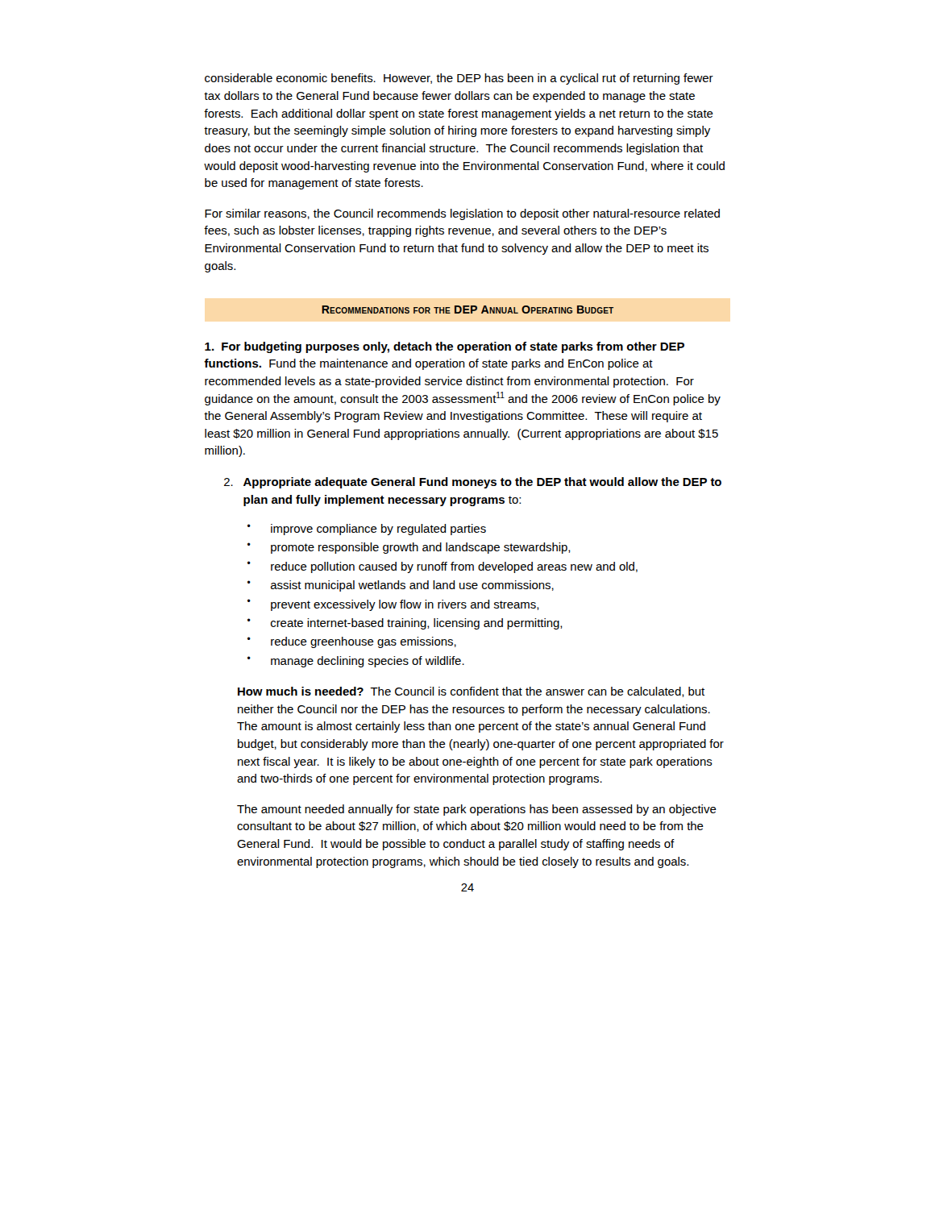considerable economic benefits. However, the DEP has been in a cyclical rut of returning fewer tax dollars to the General Fund because fewer dollars can be expended to manage the state forests. Each additional dollar spent on state forest management yields a net return to the state treasury, but the seemingly simple solution of hiring more foresters to expand harvesting simply does not occur under the current financial structure. The Council recommends legislation that would deposit wood-harvesting revenue into the Environmental Conservation Fund, where it could be used for management of state forests.
For similar reasons, the Council recommends legislation to deposit other natural-resource related fees, such as lobster licenses, trapping rights revenue, and several others to the DEP’s Environmental Conservation Fund to return that fund to solvency and allow the DEP to meet its goals.
Recommendations for the DEP Annual Operating Budget
1. For budgeting purposes only, detach the operation of state parks from other DEP functions. Fund the maintenance and operation of state parks and EnCon police at recommended levels as a state-provided service distinct from environmental protection. For guidance on the amount, consult the 2003 assessment11 and the 2006 review of EnCon police by the General Assembly’s Program Review and Investigations Committee. These will require at least $20 million in General Fund appropriations annually. (Current appropriations are about $15 million).
Appropriate adequate General Fund moneys to the DEP that would allow the DEP to plan and fully implement necessary programs to:
improve compliance by regulated parties
promote responsible growth and landscape stewardship,
reduce pollution caused by runoff from developed areas new and old,
assist municipal wetlands and land use commissions,
prevent excessively low flow in rivers and streams,
create internet-based training, licensing and permitting,
reduce greenhouse gas emissions,
manage declining species of wildlife.
How much is needed? The Council is confident that the answer can be calculated, but neither the Council nor the DEP has the resources to perform the necessary calculations. The amount is almost certainly less than one percent of the state’s annual General Fund budget, but considerably more than the (nearly) one-quarter of one percent appropriated for next fiscal year. It is likely to be about one-eighth of one percent for state park operations and two-thirds of one percent for environmental protection programs.
The amount needed annually for state park operations has been assessed by an objective consultant to be about $27 million, of which about $20 million would need to be from the General Fund. It would be possible to conduct a parallel study of staffing needs of environmental protection programs, which should be tied closely to results and goals.
24